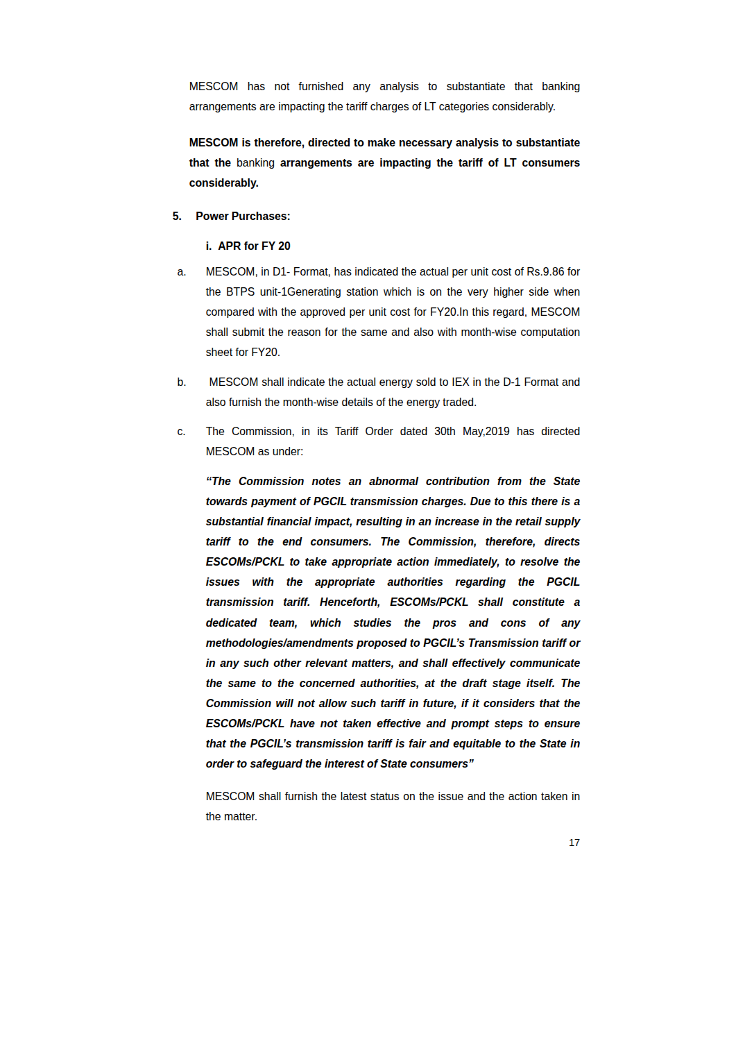MESCOM has not furnished any analysis to substantiate that banking arrangements are impacting the tariff charges of LT categories considerably.
MESCOM is therefore, directed to make necessary analysis to substantiate that the banking arrangements are impacting the tariff of LT consumers considerably.
5. Power Purchases:
i. APR for FY 20
a. MESCOM, in D1- Format, has indicated the actual per unit cost of Rs.9.86 for the BTPS unit-1Generating station which is on the very higher side when compared with the approved per unit cost for FY20.In this regard, MESCOM shall submit the reason for the same and also with month-wise computation sheet for FY20.
b. MESCOM shall indicate the actual energy sold to IEX in the D-1 Format and also furnish the month-wise details of the energy traded.
c. The Commission, in its Tariff Order dated 30th May,2019 has directed MESCOM as under:
‘‘The Commission notes an abnormal contribution from the State towards payment of PGCIL transmission charges. Due to this there is a substantial financial impact, resulting in an increase in the retail supply tariff to the end consumers. The Commission, therefore, directs ESCOMs/PCKL to take appropriate action immediately, to resolve the issues with the appropriate authorities regarding the PGCIL transmission tariff. Henceforth, ESCOMs/PCKL shall constitute a dedicated team, which studies the pros and cons of any methodologies/amendments proposed to PGCIL’s Transmission tariff or in any such other relevant matters, and shall effectively communicate the same to the concerned authorities, at the draft stage itself. The Commission will not allow such tariff in future, if it considers that the ESCOMs/PCKL have not taken effective and prompt steps to ensure that the PGCIL’s transmission tariff is fair and equitable to the State in order to safeguard the interest of State consumers”
MESCOM shall furnish the latest status on the issue and the action taken in the matter.
17